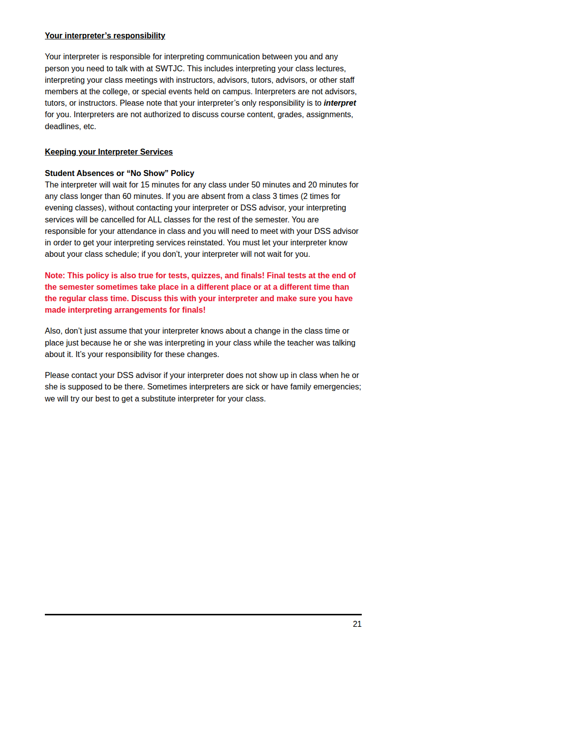Your interpreter’s responsibility
Your interpreter is responsible for interpreting communication between you and any person you need to talk with at SWTJC. This includes interpreting your class lectures, interpreting your class meetings with instructors, advisors, tutors, advisors, or other staff members at the college, or special events held on campus. Interpreters are not advisors, tutors, or instructors. Please note that your interpreter’s only responsibility is to interpret for you. Interpreters are not authorized to discuss course content, grades, assignments, deadlines, etc.
Keeping your Interpreter Services
Student Absences or “No Show” Policy
The interpreter will wait for 15 minutes for any class under 50 minutes and 20 minutes for any class longer than 60 minutes. If you are absent from a class 3 times (2 times for evening classes), without contacting your interpreter or DSS advisor, your interpreting services will be cancelled for ALL classes for the rest of the semester. You are responsible for your attendance in class and you will need to meet with your DSS advisor in order to get your interpreting services reinstated. You must let your interpreter know about your class schedule; if you don’t, your interpreter will not wait for you.
Note: This policy is also true for tests, quizzes, and finals! Final tests at the end of the semester sometimes take place in a different place or at a different time than the regular class time. Discuss this with your interpreter and make sure you have made interpreting arrangements for finals!
Also, don’t just assume that your interpreter knows about a change in the class time or place just because he or she was interpreting in your class while the teacher was talking about it. It’s your responsibility for these changes.
Please contact your DSS advisor if your interpreter does not show up in class when he or she is supposed to be there. Sometimes interpreters are sick or have family emergencies; we will try our best to get a substitute interpreter for your class.
21